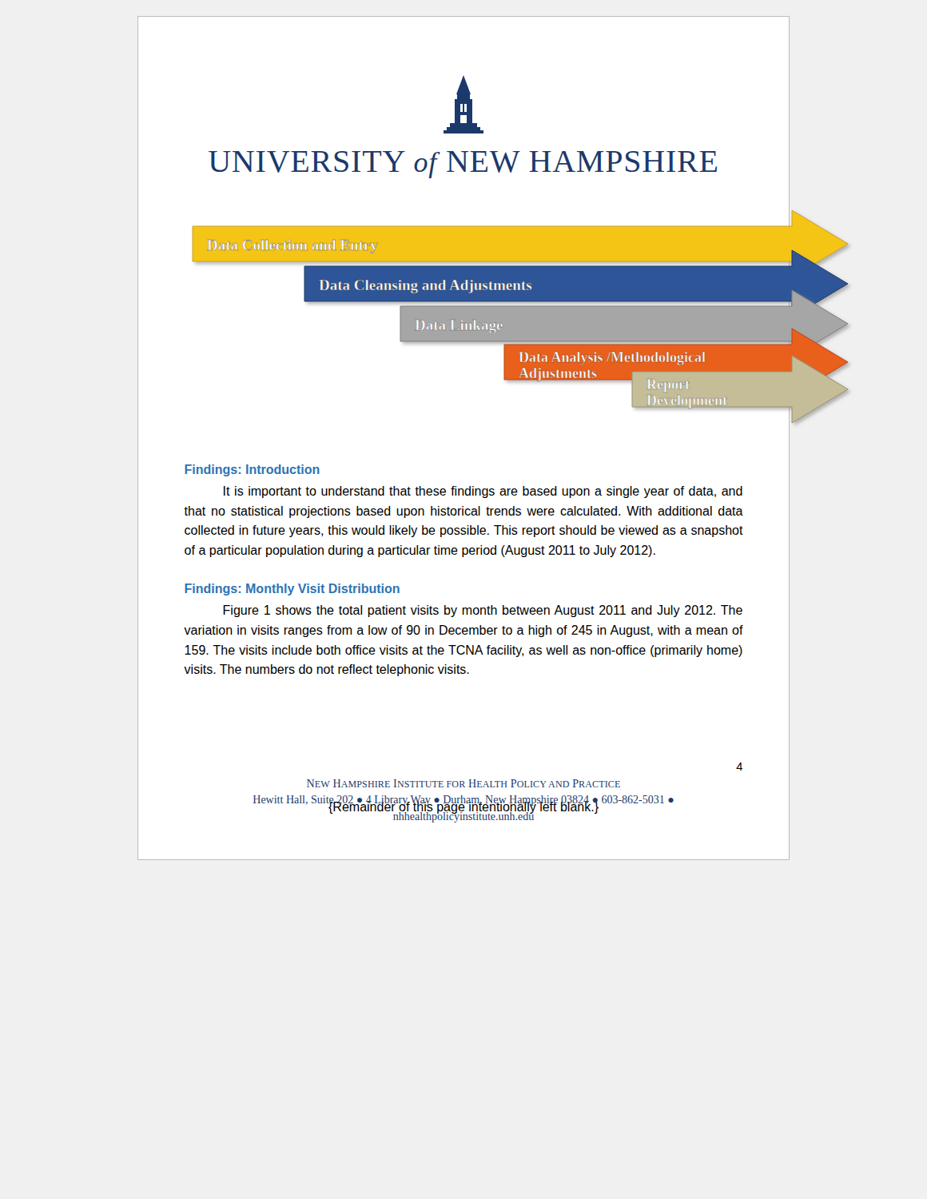UNIVERSITY of NEW HAMPSHIRE
Data Collection and Entry Data Cleansing and Adjustments Data Linkage Data Analysis /Methodological Adjustments Report Development
Findings: Introduction
It is important to understand that these findings are based upon a single year of data, and that no statistical projections based upon historical trends were calculated. With additional data collected in future years, this would likely be possible. This report should be viewed as a snapshot of a particular population during a particular time period (August 2011 to July 2012).
Findings: Monthly Visit Distribution
Figure 1 shows the total patient visits by month between August 2011 and July 2012. The variation in visits ranges from a low of 90 in December to a high of 245 in August, with a mean of 159. The visits include both office visits at the TCNA facility, as well as non-office (primarily home) visits. The numbers do not reflect telephonic visits.
{Remainder of this page intentionally left blank.}
4
NEW HAMPSHIRE INSTITUTE FOR HEALTH POLICY AND PRACTICE
Hewitt Hall, Suite 202 ● 4 Library Way ● Durham, New Hampshire 03824 ● 603-862-5031 ●
nhhealthpolicyinstitute.unh.edu